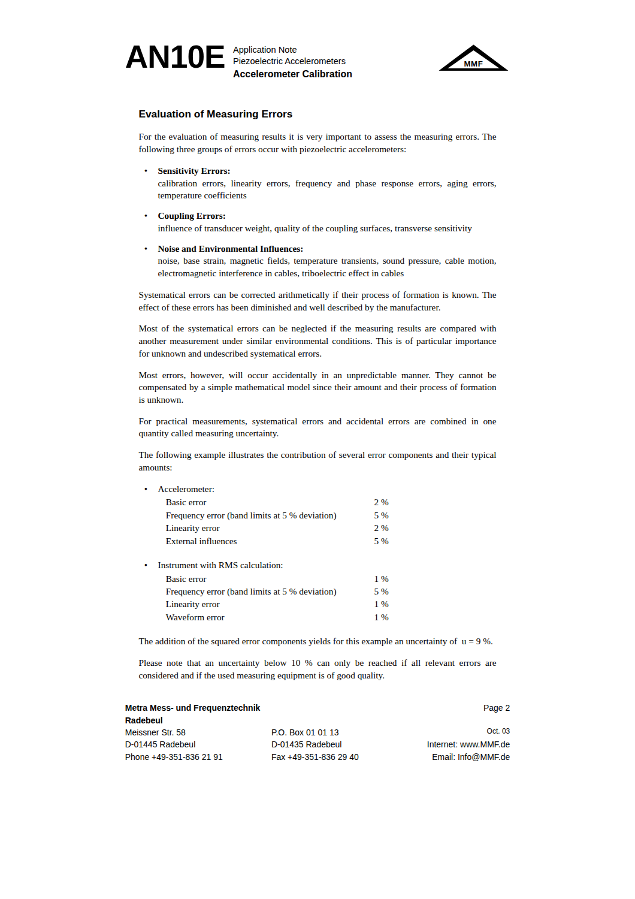AN10E
Application Note
Piezoelectric Accelerometers
Accelerometer Calibration
MMF
Evaluation of Measuring Errors
For the evaluation of measuring results it is very important to assess the measuring errors. The following three groups of errors occur with piezoelectric accelerometers:
Sensitivity Errors: calibration errors, linearity errors, frequency and phase response errors, aging errors, temperature coefficients
Coupling Errors: influence of transducer weight, quality of the coupling surfaces, transverse sensitivity
Noise and Environmental Influences: noise, base strain, magnetic fields, temperature transients, sound pressure, cable motion, electromagnetic interference in cables, triboelectric effect in cables
Systematical errors can be corrected arithmetically if their process of formation is known. The effect of these errors has been diminished and well described by the manufacturer.
Most of the systematical errors can be neglected if the measuring results are compared with another measurement under similar environmental conditions. This is of particular importance for unknown and undescribed systematical errors.
Most errors, however, will occur accidentally in an unpredictable manner. They cannot be compensated by a simple mathematical model since their amount and their process of formation is unknown.
For practical measurements, systematical errors and accidental errors are combined in one quantity called measuring uncertainty.
The following example illustrates the contribution of several error components and their typical amounts:
Accelerometer:
| Basic error | 2 % |
| Frequency error (band limits at 5 % deviation) | 5 % |
| Linearity error | 2 % |
| External influences | 5 % |
Instrument with RMS calculation:
| Basic error | 1 % |
| Frequency error (band limits at 5 % deviation) | 5 % |
| Linearity error | 1 % |
| Waveform error | 1 % |
The addition of the squared error components yields for this example an uncertainty of u = 9 %.
Please note that an uncertainty below 10 % can only be reached if all relevant errors are considered and if the used measuring equipment is of good quality.
| Metra Mess- und Frequenztechnik Radebeul | | Page 2 |
| Meissner Str. 58 | P.O. Box 01 01 13 | Oct. 03 |
| D-01445 Radebeul | D-01435 Radebeul | Internet: www.MMF.de |
| Phone +49-351-836 21 91 | Fax +49-351-836 29 40 | Email: Info@MMF.de |